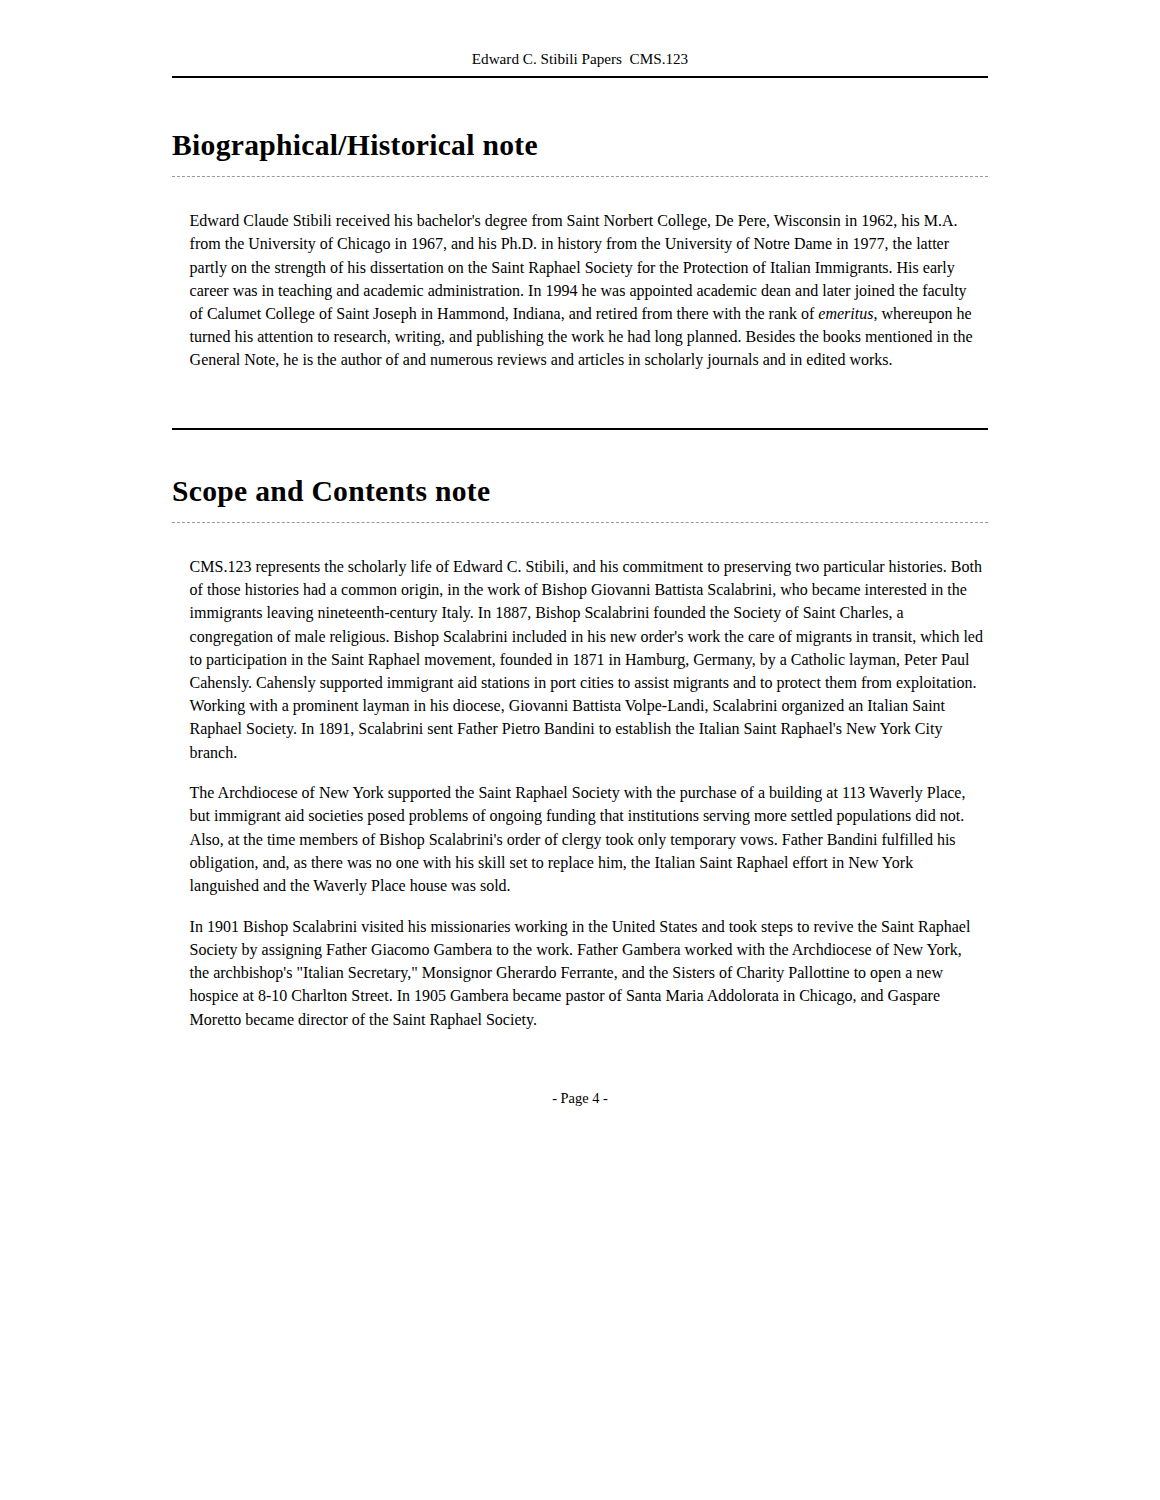Edward C. Stibili Papers CMS.123
Biographical/Historical note
Edward Claude Stibili received his bachelor's degree from Saint Norbert College, De Pere, Wisconsin in 1962, his M.A. from the University of Chicago in 1967, and his Ph.D. in history from the University of Notre Dame in 1977, the latter partly on the strength of his dissertation on the Saint Raphael Society for the Protection of Italian Immigrants. His early career was in teaching and academic administration. In 1994 he was appointed academic dean and later joined the faculty of Calumet College of Saint Joseph in Hammond, Indiana, and retired from there with the rank of emeritus, whereupon he turned his attention to research, writing, and publishing the work he had long planned. Besides the books mentioned in the General Note, he is the author of and numerous reviews and articles in scholarly journals and in edited works.
Scope and Contents note
CMS.123 represents the scholarly life of Edward C. Stibili, and his commitment to preserving two particular histories. Both of those histories had a common origin, in the work of Bishop Giovanni Battista Scalabrini, who became interested in the immigrants leaving nineteenth-century Italy. In 1887, Bishop Scalabrini founded the Society of Saint Charles, a congregation of male religious. Bishop Scalabrini included in his new order's work the care of migrants in transit, which led to participation in the Saint Raphael movement, founded in 1871 in Hamburg, Germany, by a Catholic layman, Peter Paul Cahensly. Cahensly supported immigrant aid stations in port cities to assist migrants and to protect them from exploitation. Working with a prominent layman in his diocese, Giovanni Battista Volpe-Landi, Scalabrini organized an Italian Saint Raphael Society. In 1891, Scalabrini sent Father Pietro Bandini to establish the Italian Saint Raphael's New York City branch.
The Archdiocese of New York supported the Saint Raphael Society with the purchase of a building at 113 Waverly Place, but immigrant aid societies posed problems of ongoing funding that institutions serving more settled populations did not. Also, at the time members of Bishop Scalabrini's order of clergy took only temporary vows. Father Bandini fulfilled his obligation, and, as there was no one with his skill set to replace him, the Italian Saint Raphael effort in New York languished and the Waverly Place house was sold.
In 1901 Bishop Scalabrini visited his missionaries working in the United States and took steps to revive the Saint Raphael Society by assigning Father Giacomo Gambera to the work. Father Gambera worked with the Archdiocese of New York, the archbishop's "Italian Secretary," Monsignor Gherardo Ferrante, and the Sisters of Charity Pallottine to open a new hospice at 8-10 Charlton Street. In 1905 Gambera became pastor of Santa Maria Addolorata in Chicago, and Gaspare Moretto became director of the Saint Raphael Society.
- Page 4 -